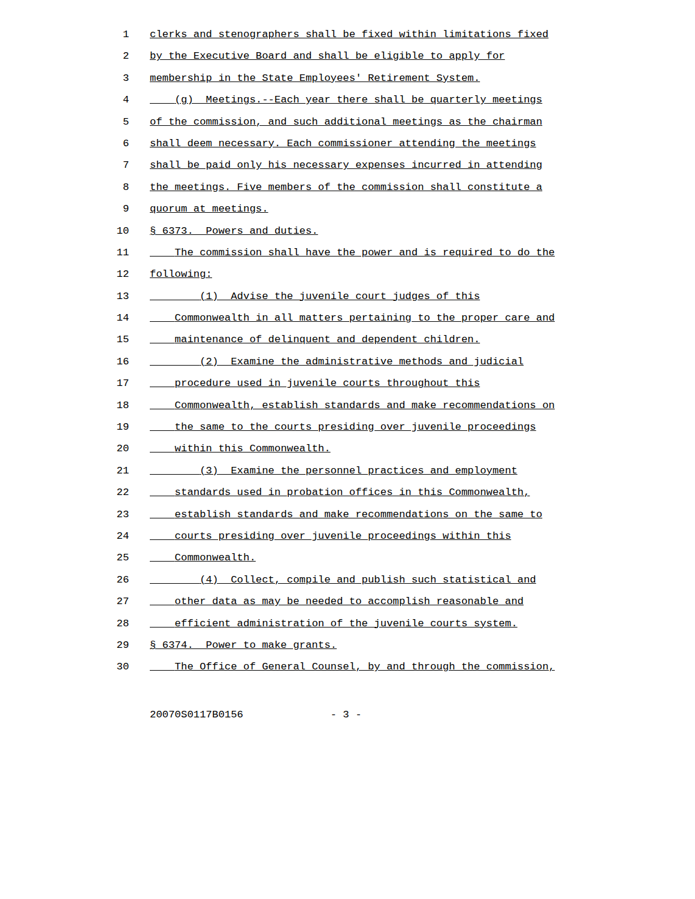clerks and stenographers shall be fixed within limitations fixed
by the Executive Board and shall be eligible to apply for
membership in the State Employees' Retirement System.
(g) Meetings.--Each year there shall be quarterly meetings
of the commission, and such additional meetings as the chairman
shall deem necessary. Each commissioner attending the meetings
shall be paid only his necessary expenses incurred in attending
the meetings. Five members of the commission shall constitute a
quorum at meetings.
§ 6373. Powers and duties.
The commission shall have the power and is required to do the
following:
(1) Advise the juvenile court judges of this
Commonwealth in all matters pertaining to the proper care and
maintenance of delinquent and dependent children.
(2) Examine the administrative methods and judicial
procedure used in juvenile courts throughout this
Commonwealth, establish standards and make recommendations on
the same to the courts presiding over juvenile proceedings
within this Commonwealth.
(3) Examine the personnel practices and employment
standards used in probation offices in this Commonwealth,
establish standards and make recommendations on the same to
courts presiding over juvenile proceedings within this
Commonwealth.
(4) Collect, compile and publish such statistical and
other data as may be needed to accomplish reasonable and
efficient administration of the juvenile courts system.
§ 6374. Power to make grants.
The Office of General Counsel, by and through the commission,
20070S0117B0156 - 3 -